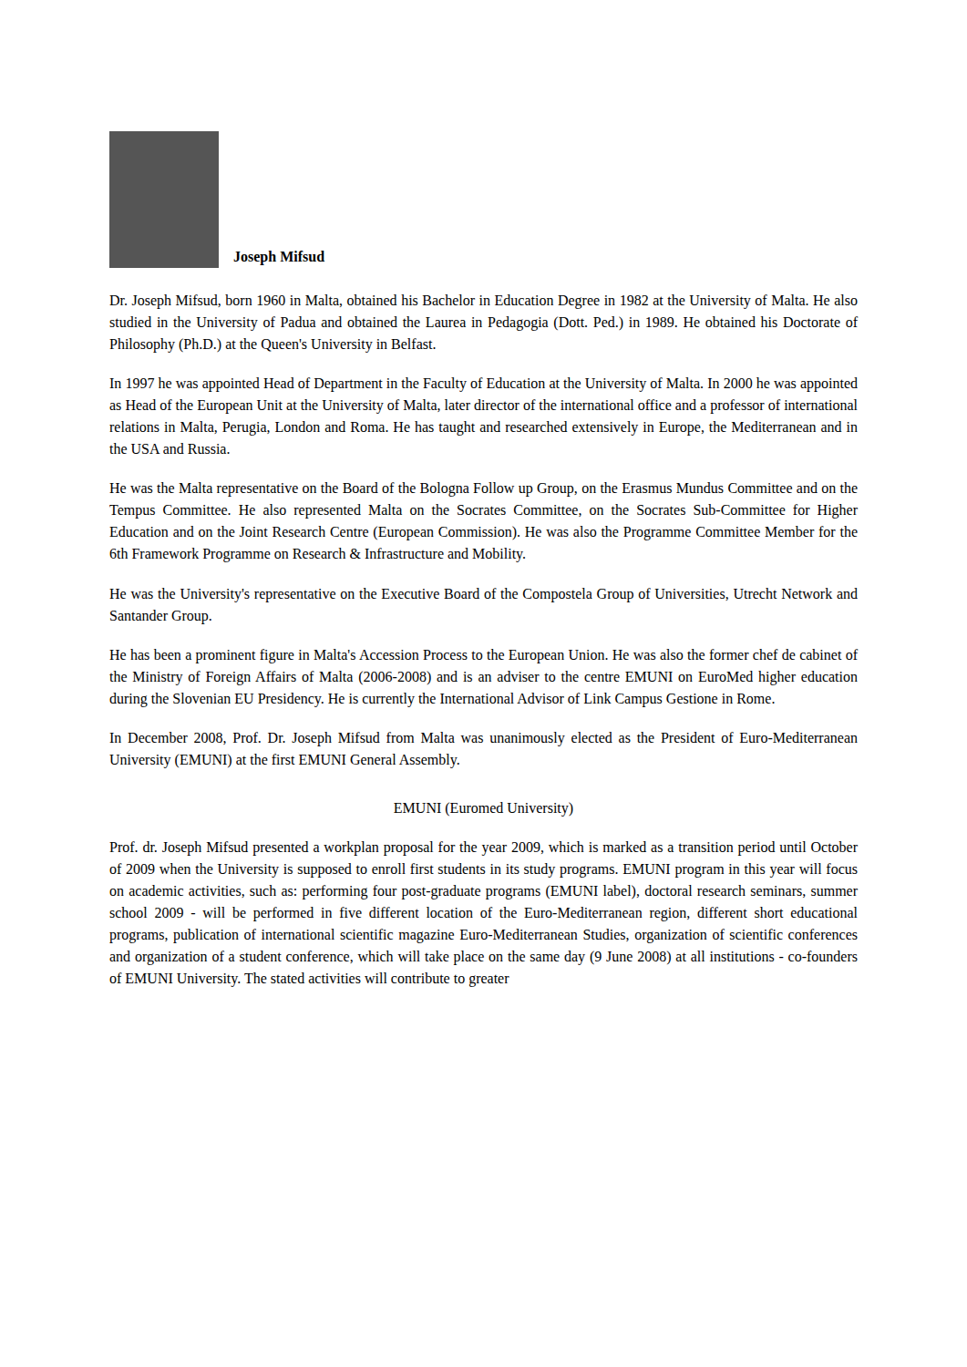Joseph Mifsud
Dr. Joseph Mifsud, born 1960 in Malta, obtained his Bachelor in Education Degree in 1982 at the University of Malta. He also studied in the University of Padua and obtained the Laurea in Pedagogia (Dott. Ped.) in 1989. He obtained his Doctorate of Philosophy (Ph.D.) at the Queen's University in Belfast.
In 1997 he was appointed Head of Department in the Faculty of Education at the University of Malta. In 2000 he was appointed as Head of the European Unit at the University of Malta, later director of the international office and a professor of international relations in Malta, Perugia, London and Roma. He has taught and researched extensively in Europe, the Mediterranean and in the USA and Russia.
He was the Malta representative on the Board of the Bologna Follow up Group, on the Erasmus Mundus Committee and on the Tempus Committee. He also represented Malta on the Socrates Committee, on the Socrates Sub-Committee for Higher Education and on the Joint Research Centre (European Commission). He was also the Programme Committee Member for the 6th Framework Programme on Research & Infrastructure and Mobility.
He was the University's representative on the Executive Board of the Compostela Group of Universities, Utrecht Network and Santander Group.
He has been a prominent figure in Malta's Accession Process to the European Union. He was also the former chef de cabinet of the Ministry of Foreign Affairs of Malta (2006-2008) and is an adviser to the centre EMUNI on EuroMed higher education during the Slovenian EU Presidency. He is currently the International Advisor of Link Campus Gestione in Rome.
In December 2008, Prof. Dr. Joseph Mifsud from Malta was unanimously elected as the President of Euro-Mediterranean University (EMUNI) at the first EMUNI General Assembly.
EMUNI (Euromed University)
Prof. dr. Joseph Mifsud presented a workplan proposal for the year 2009, which is marked as a transition period until October of 2009 when the University is supposed to enroll first students in its study programs. EMUNI program in this year will focus on academic activities, such as: performing four post-graduate programs (EMUNI label), doctoral research seminars, summer school 2009 - will be performed in five different location of the Euro-Mediterranean region, different short educational programs, publication of international scientific magazine Euro-Mediterranean Studies, organization of scientific conferences and organization of a student conference, which will take place on the same day (9 June 2008) at all institutions - co-founders of EMUNI University. The stated activities will contribute to greater